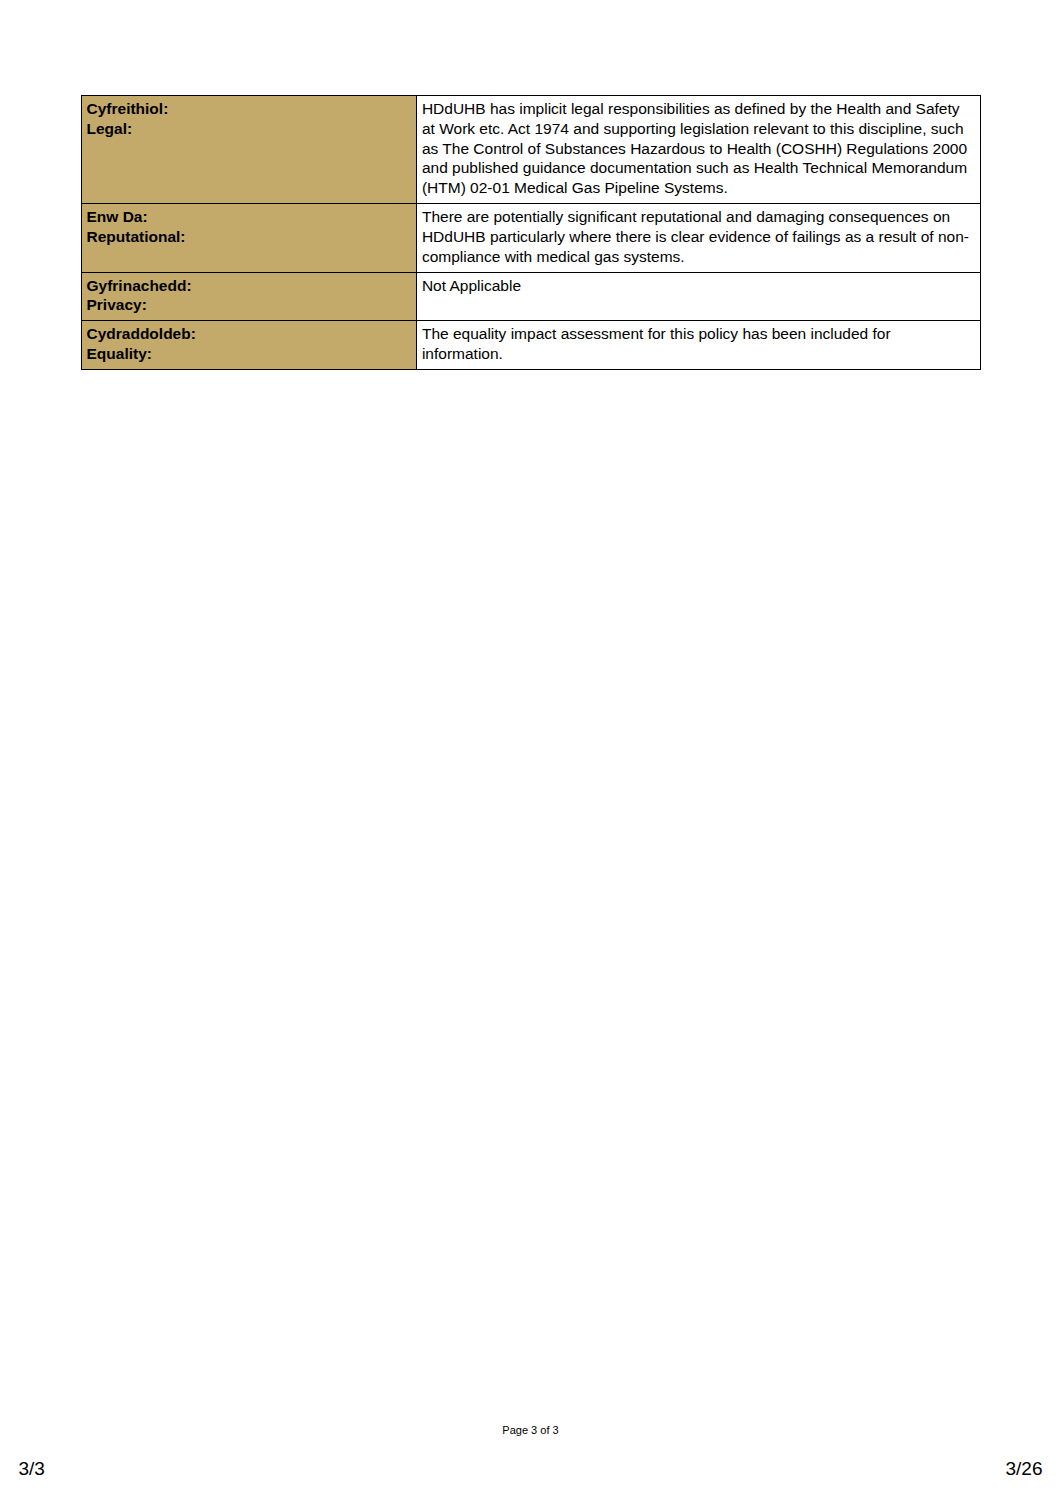| Cyfreithiol: Legal: | HDdUHB has implicit legal responsibilities as defined by the Health and Safety at Work etc. Act 1974 and supporting legislation relevant to this discipline, such as The Control of Substances Hazardous to Health (COSHH) Regulations 2000 and published guidance documentation such as Health Technical Memorandum (HTM) 02-01 Medical Gas Pipeline Systems. |
| Enw Da: Reputational: | There are potentially significant reputational and damaging consequences on HDdUHB particularly where there is clear evidence of failings as a result of non-compliance with medical gas systems. |
| Gyfrinachedd: Privacy: | Not Applicable |
| Cydraddoldeb: Equality: | The equality impact assessment for this policy has been included for information. |
Page 3 of 3
3/3
3/26